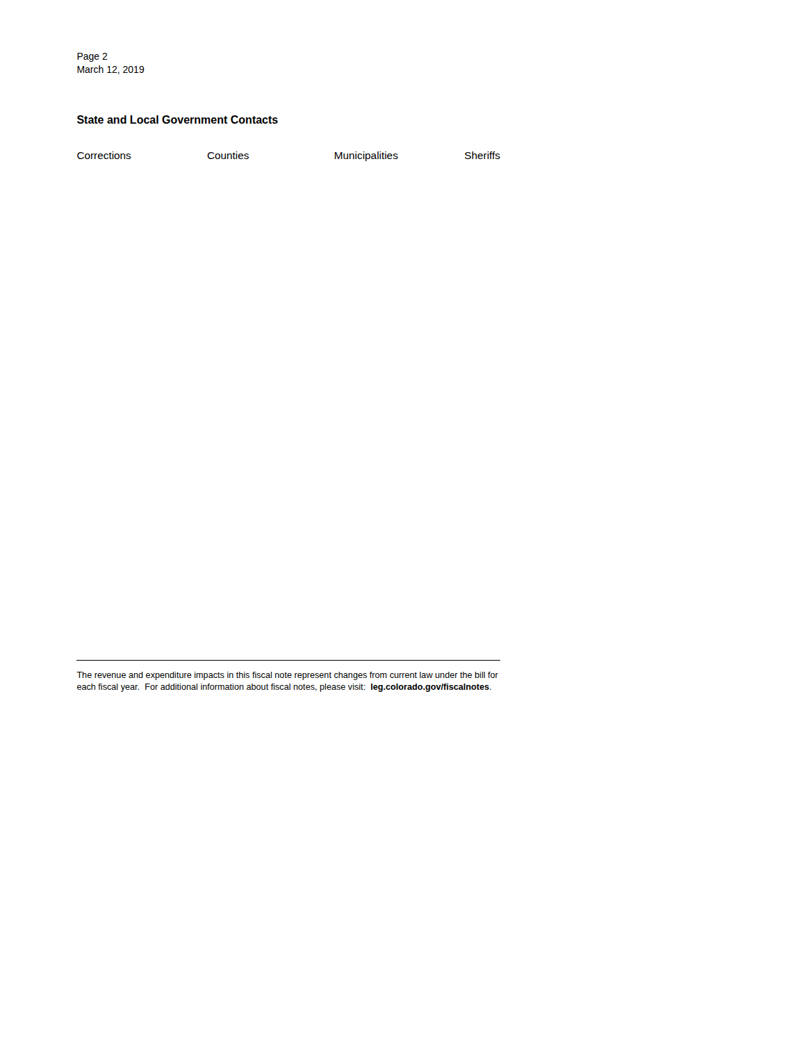Page 2
March 12, 2019
State and Local Government Contacts
Corrections Counties Municipalities Sheriffs
The revenue and expenditure impacts in this fiscal note represent changes from current law under the bill for each fiscal year. For additional information about fiscal notes, please visit: leg.colorado.gov/fiscalnotes.